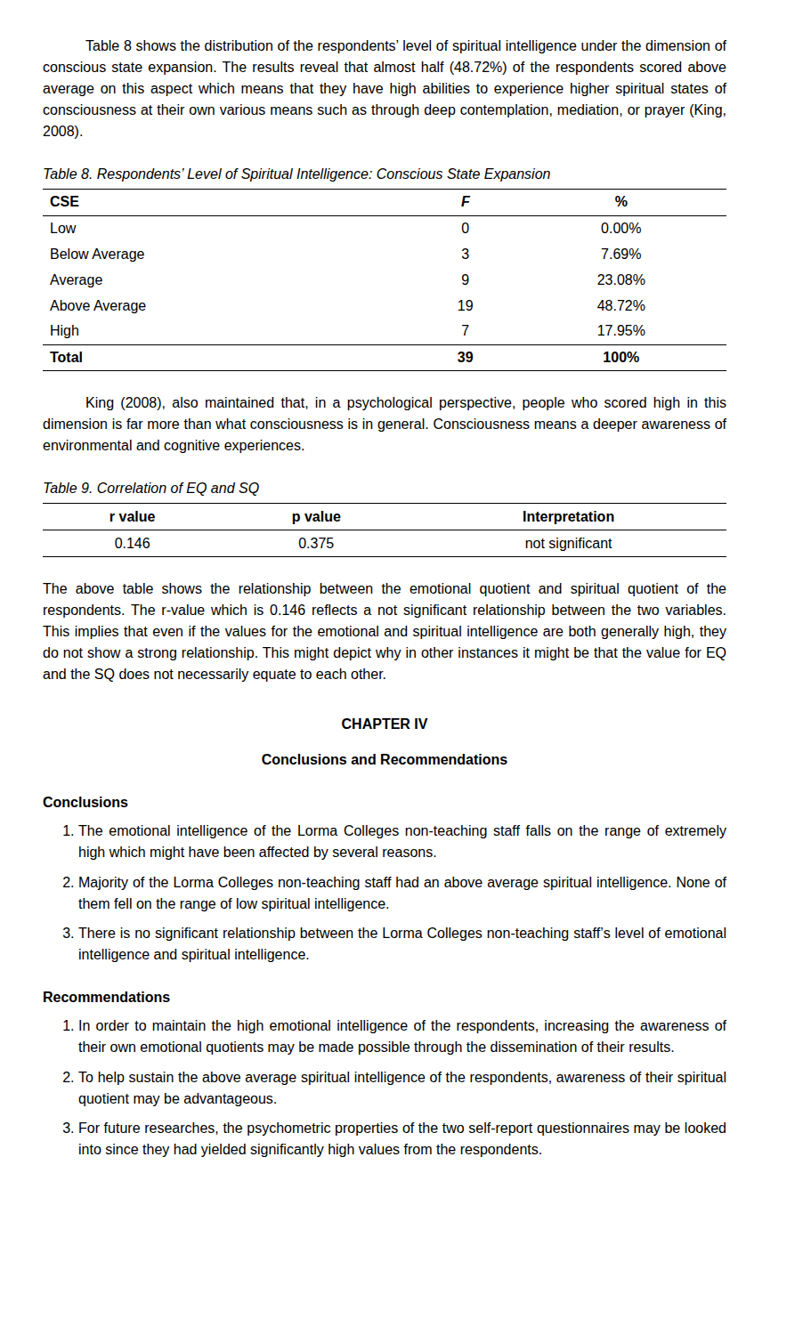Table 8 shows the distribution of the respondents’ level of spiritual intelligence under the dimension of conscious state expansion. The results reveal that almost half (48.72%) of the respondents scored above average on this aspect which means that they have high abilities to experience higher spiritual states of consciousness at their own various means such as through deep contemplation, mediation, or prayer (King, 2008).
Table 8. Respondents’ Level of Spiritual Intelligence: Conscious State Expansion
| CSE | F | % |
| --- | --- | --- |
| Low | 0 | 0.00% |
| Below Average | 3 | 7.69% |
| Average | 9 | 23.08% |
| Above Average | 19 | 48.72% |
| High | 7 | 17.95% |
| Total | 39 | 100% |
King (2008), also maintained that, in a psychological perspective, people who scored high in this dimension is far more than what consciousness is in general. Consciousness means a deeper awareness of environmental and cognitive experiences.
Table 9. Correlation of EQ and SQ
| r value | p value | Interpretation |
| --- | --- | --- |
| 0.146 | 0.375 | not significant |
The above table shows the relationship between the emotional quotient and spiritual quotient of the respondents. The r-value which is 0.146 reflects a not significant relationship between the two variables. This implies that even if the values for the emotional and spiritual intelligence are both generally high, they do not show a strong relationship. This might depict why in other instances it might be that the value for EQ and the SQ does not necessarily equate to each other.
CHAPTER IV
Conclusions and Recommendations
Conclusions
The emotional intelligence of the Lorma Colleges non-teaching staff falls on the range of extremely high which might have been affected by several reasons.
Majority of the Lorma Colleges non-teaching staff had an above average spiritual intelligence. None of them fell on the range of low spiritual intelligence.
There is no significant relationship between the Lorma Colleges non-teaching staff’s level of emotional intelligence and spiritual intelligence.
Recommendations
In order to maintain the high emotional intelligence of the respondents, increasing the awareness of their own emotional quotients may be made possible through the dissemination of their results.
To help sustain the above average spiritual intelligence of the respondents, awareness of their spiritual quotient may be advantageous.
For future researches, the psychometric properties of the two self-report questionnaires may be looked into since they had yielded significantly high values from the respondents.